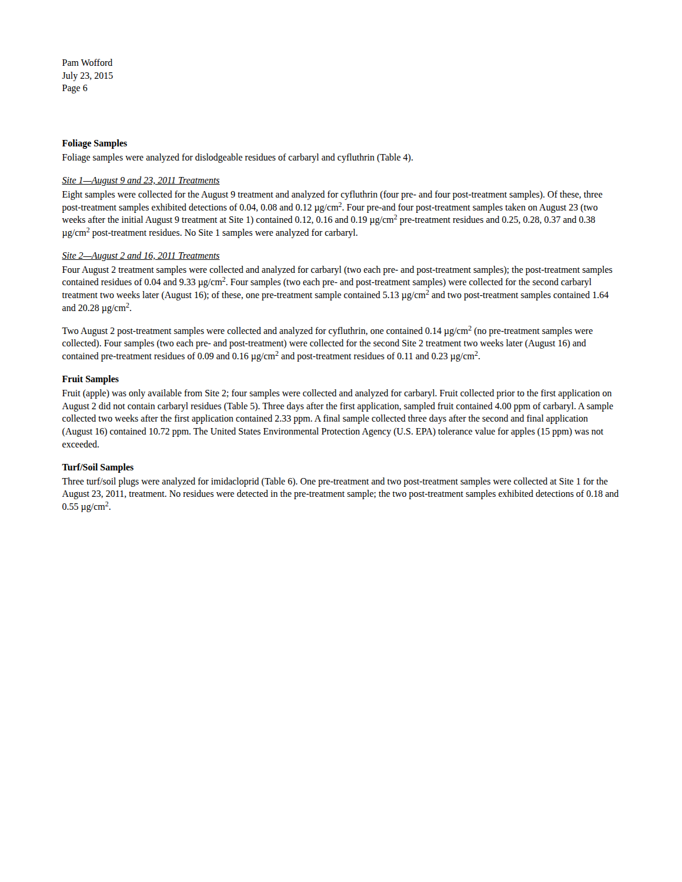Pam Wofford
July 23, 2015
Page 6
Foliage Samples
Foliage samples were analyzed for dislodgeable residues of carbaryl and cyfluthrin (Table 4).
Site 1—August 9 and 23, 2011 Treatments
Eight samples were collected for the August 9 treatment and analyzed for cyfluthrin (four pre- and four post-treatment samples). Of these, three post-treatment samples exhibited detections of 0.04, 0.08 and 0.12 µg/cm2. Four pre-and four post-treatment samples taken on August 23 (two weeks after the initial August 9 treatment at Site 1) contained 0.12, 0.16 and 0.19 µg/cm2 pre-treatment residues and 0.25, 0.28, 0.37 and 0.38 µg/cm2 post-treatment residues. No Site 1 samples were analyzed for carbaryl.
Site 2—August 2 and 16, 2011 Treatments
Four August 2 treatment samples were collected and analyzed for carbaryl (two each pre- and post-treatment samples); the post-treatment samples contained residues of 0.04 and 9.33 µg/cm2. Four samples (two each pre- and post-treatment samples) were collected for the second carbaryl treatment two weeks later (August 16); of these, one pre-treatment sample contained 5.13 µg/cm2 and two post-treatment samples contained 1.64 and 20.28 µg/cm2.
Two August 2 post-treatment samples were collected and analyzed for cyfluthrin, one contained 0.14 µg/cm2 (no pre-treatment samples were collected). Four samples (two each pre- and post-treatment) were collected for the second Site 2 treatment two weeks later (August 16) and contained pre-treatment residues of 0.09 and 0.16 µg/cm2 and post-treatment residues of 0.11 and 0.23 µg/cm2.
Fruit Samples
Fruit (apple) was only available from Site 2; four samples were collected and analyzed for carbaryl. Fruit collected prior to the first application on August 2 did not contain carbaryl residues (Table 5). Three days after the first application, sampled fruit contained 4.00 ppm of carbaryl. A sample collected two weeks after the first application contained 2.33 ppm. A final sample collected three days after the second and final application (August 16) contained 10.72 ppm. The United States Environmental Protection Agency (U.S. EPA) tolerance value for apples (15 ppm) was not exceeded.
Turf/Soil Samples
Three turf/soil plugs were analyzed for imidacloprid (Table 6). One pre-treatment and two post-treatment samples were collected at Site 1 for the August 23, 2011, treatment. No residues were detected in the pre-treatment sample; the two post-treatment samples exhibited detections of 0.18 and 0.55 µg/cm2.